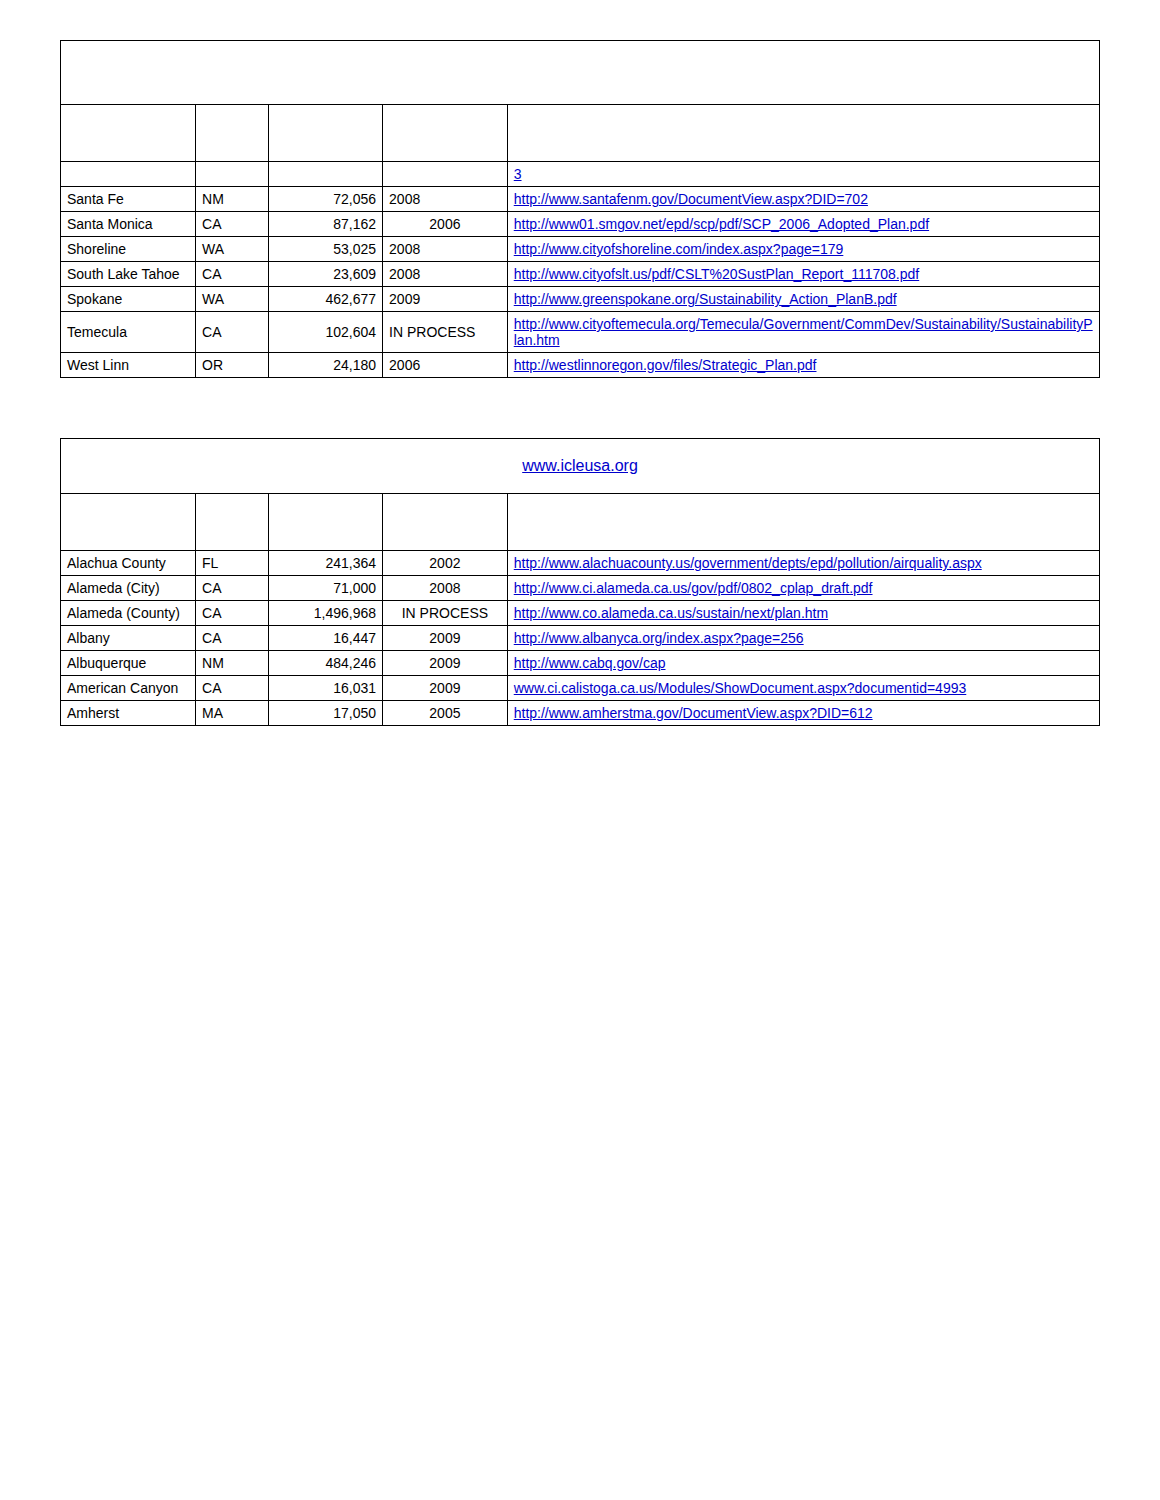| | | | | 3 |
| Santa Fe | NM | 72,056 | 2008 | http://www.santafenm.gov/DocumentView.aspx?DID=702 |
| Santa Monica | CA | 87,162 | 2006 | http://www01.smgov.net/epd/scp/pdf/SCP_2006_Adopted_Plan.pdf |
| Shoreline | WA | 53,025 | 2008 | http://www.cityofshoreline.com/index.aspx?page=179 |
| South Lake Tahoe | CA | 23,609 | 2008 | http://www.cityofslt.us/pdf/CSLT%20SustPlan_Report_111708.pdf |
| Spokane | WA | 462,677 | 2009 | http://www.greenspokane.org/Sustainability_Action_PlanB.pdf |
| Temecula | CA | 102,604 | IN PROCESS | http://www.cityoftemecula.org/Temecula/Government/CommDev/Sustainability/SustainabilityPlan.htm |
| West Linn | OR | 24,180 | 2006 | http://westlinnoregon.gov/files/Strategic_Plan.pdf |
| www.icleusa.org |
| Alachua County | FL | 241,364 | 2002 | http://www.alachuacounty.us/government/depts/epd/pollution/airquality.aspx |
| Alameda (City) | CA | 71,000 | 2008 | http://www.ci.alameda.ca.us/gov/pdf/0802_cplap_draft.pdf |
| Alameda (County) | CA | 1,496,968 | IN PROCESS | http://www.co.alameda.ca.us/sustain/next/plan.htm |
| Albany | CA | 16,447 | 2009 | http://www.albanyca.org/index.aspx?page=256 |
| Albuquerque | NM | 484,246 | 2009 | http://www.cabq.gov/cap |
| American Canyon | CA | 16,031 | 2009 | www.ci.calistoga.ca.us/Modules/ShowDocument.aspx?documentid=4993 |
| Amherst | MA | 17,050 | 2005 | http://www.amherstma.gov/DocumentView.aspx?DID=612 |